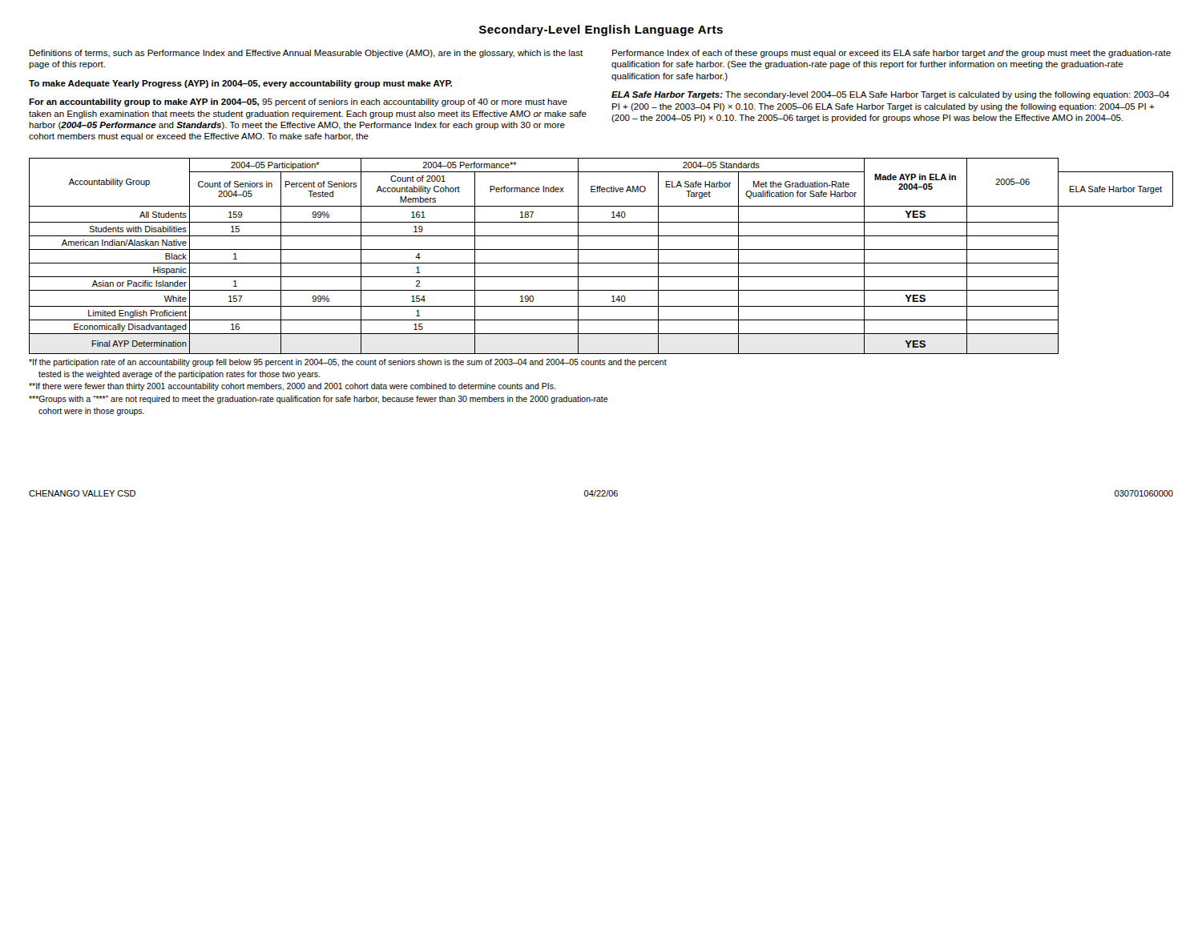Secondary-Level English Language Arts
Definitions of terms, such as Performance Index and Effective Annual Measurable Objective (AMO), are in the glossary, which is the last page of this report.
To make Adequate Yearly Progress (AYP) in 2004–05, every accountability group must make AYP.
For an accountability group to make AYP in 2004–05, 95 percent of seniors in each accountability group of 40 or more must have taken an English examination that meets the student graduation requirement. Each group must also meet its Effective AMO or make safe harbor (2004–05 Performance and Standards). To meet the Effective AMO, the Performance Index for each group with 30 or more cohort members must equal or exceed the Effective AMO. To make safe harbor, the
Performance Index of each of these groups must equal or exceed its ELA safe harbor target and the group must meet the graduation-rate qualification for safe harbor. (See the graduation-rate page of this report for further information on meeting the graduation-rate qualification for safe harbor.)
ELA Safe Harbor Targets: The secondary-level 2004–05 ELA Safe Harbor Target is calculated by using the following equation: 2003–04 PI + (200 – the 2003–04 PI) × 0.10. The 2005–06 ELA Safe Harbor Target is calculated by using the following equation: 2004–05 PI + (200 – the 2004–05 PI) × 0.10. The 2005–06 target is provided for groups whose PI was below the Effective AMO in 2004–05.
| Accountability Group | 2004–05 Participation* | 2004–05 Performance** | 2004–05 Standards | Made AYP in ELA in 2004–05 | 2005–06 |
| --- | --- | --- | --- | --- | --- |
| Count of Seniors in 2004–05 | Percent of Seniors Tested | Count of 2001 Accountability Cohort Members | Performance Index | Effective AMO | ELA Safe Harbor Target | Met the Graduation-Rate Qualification for Safe Harbor | ELA Safe Harbor Target |
| All Students | 159 | 99% | 161 | 187 | 140 | | | YES | |
| Students with Disabilities | 15 | | 19 | | | | | | |
| American Indian/Alaskan Native | | | | | | | | | |
| Black | 1 | | 4 | | | | | | |
| Hispanic | | | 1 | | | | | | |
| Asian or Pacific Islander | 1 | | 2 | | | | | | |
| White | 157 | 99% | 154 | 190 | 140 | | | YES | |
| Limited English Proficient | | | 1 | | | | | | |
| Economically Disadvantaged | 16 | | 15 | | | | | | |
| Final AYP Determination | | | | | | | | YES | |
*If the participation rate of an accountability group fell below 95 percent in 2004–05, the count of seniors shown is the sum of 2003–04 and 2004–05 counts and the percent
tested is the weighted average of the participation rates for those two years.
**If there were fewer than thirty 2001 accountability cohort members, 2000 and 2001 cohort data were combined to determine counts and PIs.
***Groups with a “***” are not required to meet the graduation-rate qualification for safe harbor, because fewer than 30 members in the 2000 graduation-rate
cohort were in those groups.
CHENANGO VALLEY CSD 04/22/06 030701060000